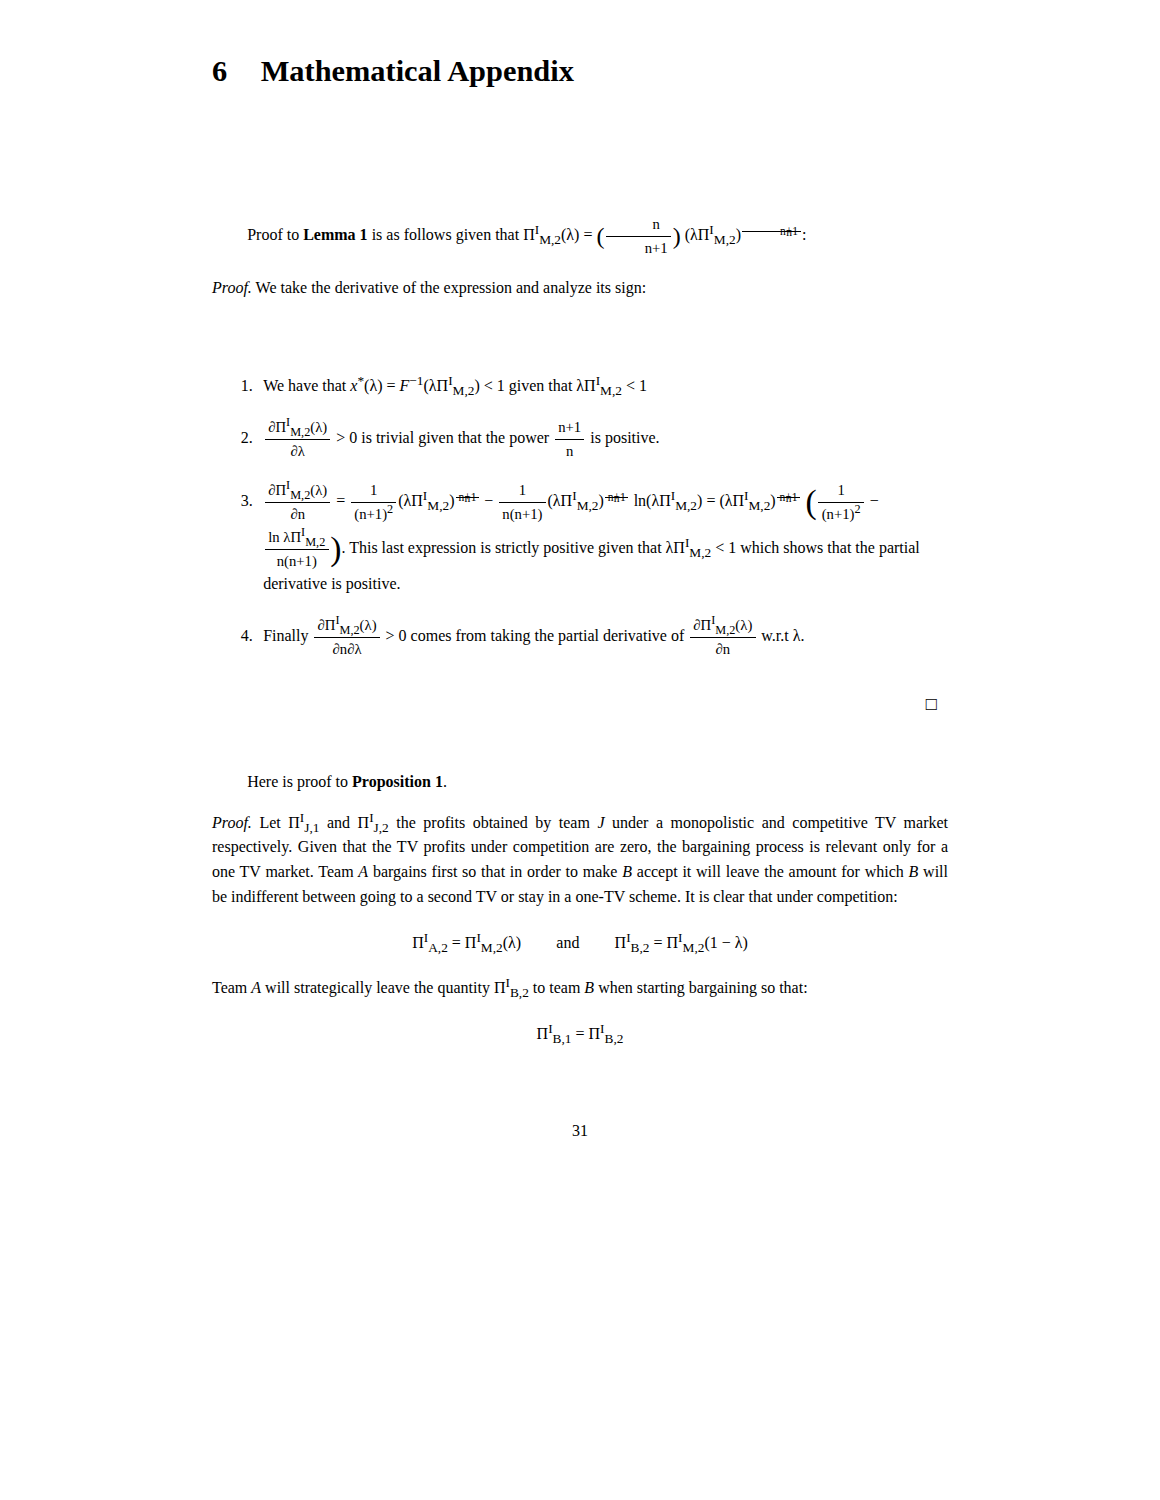6 Mathematical Appendix
Proof to Lemma 1 is as follows given that ΠIM,2(λ) = (nn+1) (λΠIM,2)n+1 n:
Proof. We take the derivative of the expression and analyze its sign:
We have that x*(λ) = F−1(λΠIM,2) < 1 given that λΠIM,2 < 1
∂ΠIM,2(λ)∂λ > 0 is trivial given that the power n+1 n is positive.
∂ΠIM,2(λ)∂n = 1(n+1)2(λΠIM,2)n+1 n − 1 n(n+1)(λΠIM,2)n+1 n ln(λΠIM,2) = (λΠIM,2)n+1 n (1(n+1)2 − ln λΠIM,2 n(n+1)). This last expression is strictly positive given that λΠIM,2 < 1 which shows that the partial derivative is positive.
Finally ∂ΠIM,2(λ)∂n∂λ > 0 comes from taking the partial derivative of ∂ΠIM,2(λ)∂n w.r.t λ.
□
Here is proof to Proposition 1.
Proof. Let ΠIJ,1 and ΠIJ,2 the profits obtained by team J under a monopolistic and competitive TV market respectively. Given that the TV profits under competition are zero, the bargaining process is relevant only for a one TV market. Team A bargains first so that in order to make B accept it will leave the amount for which B will be indifferent between going to a second TV or stay in a one-TV scheme. It is clear that under competition:
ΠIA,2 = ΠIM,2(λ) and ΠIB,2 = ΠIM,2(1 − λ)
Team A will strategically leave the quantity ΠIB,2 to team B when starting bargaining so that:
ΠIB,1 = ΠIB,2
31